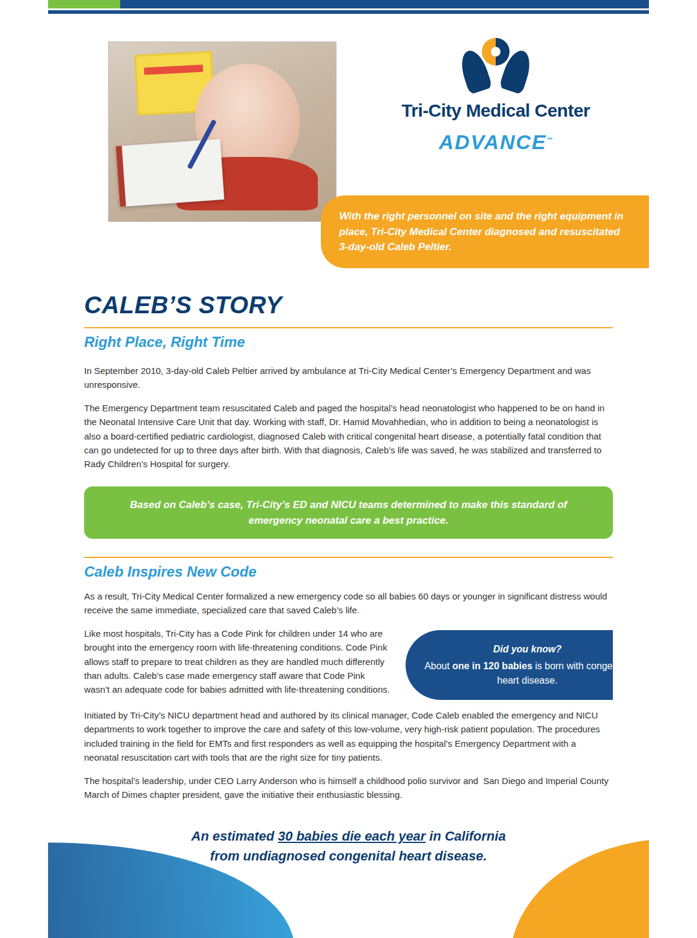Tri-City Medical Center
Advance™
With the right personnel on site and the right equipment in place, Tri-City Medical Center diagnosed and resuscitated 3-day-old Caleb Peltier.
CALEB’S STORY
Right Place, Right Time
In September 2010, 3-day-old Caleb Peltier arrived by ambulance at Tri-City Medical Center’s Emergency Department and was unresponsive.
The Emergency Department team resuscitated Caleb and paged the hospital’s head neonatologist who happened to be on hand in the Neonatal Intensive Care Unit that day. Working with staff, Dr. Hamid Movahhedian, who in addition to being a neonatologist is also a board-certified pediatric cardiologist, diagnosed Caleb with critical congenital heart disease, a potentially fatal condition that can go undetected for up to three days after birth. With that diagnosis, Caleb’s life was saved, he was stabilized and transferred to Rady Children’s Hospital for surgery.
Based on Caleb’s case, Tri-City’s ED and NICU teams determined to make this standard of emergency neonatal care a best practice.
Caleb Inspires New Code
As a result, Tri-City Medical Center formalized a new emergency code so all babies 60 days or younger in significant distress would receive the same immediate, specialized care that saved Caleb’s life.
Did you know? About one in 120 babies is born with congenital heart disease.
Like most hospitals, Tri-City has a Code Pink for children under 14 who are brought into the emergency room with life-threatening conditions. Code Pink allows staff to prepare to treat children as they are handled much differently than adults. Caleb’s case made emergency staff aware that Code Pink wasn’t an adequate code for babies admitted with life-threatening conditions.
Initiated by Tri-City’s NICU department head and authored by its clinical manager, Code Caleb enabled the emergency and NICU departments to work together to improve the care and safety of this low-volume, very high-risk patient population. The procedures included training in the field for EMTs and first responders as well as equipping the hospital’s Emergency Department with a neonatal resuscitation cart with tools that are the right size for tiny patients.
The hospital’s leadership, under CEO Larry Anderson who is himself a childhood polio survivor and San Diego and Imperial County March of Dimes chapter president, gave the initiative their enthusiastic blessing.
An estimated 30 babies die each year in California
from undiagnosed congenital heart disease.